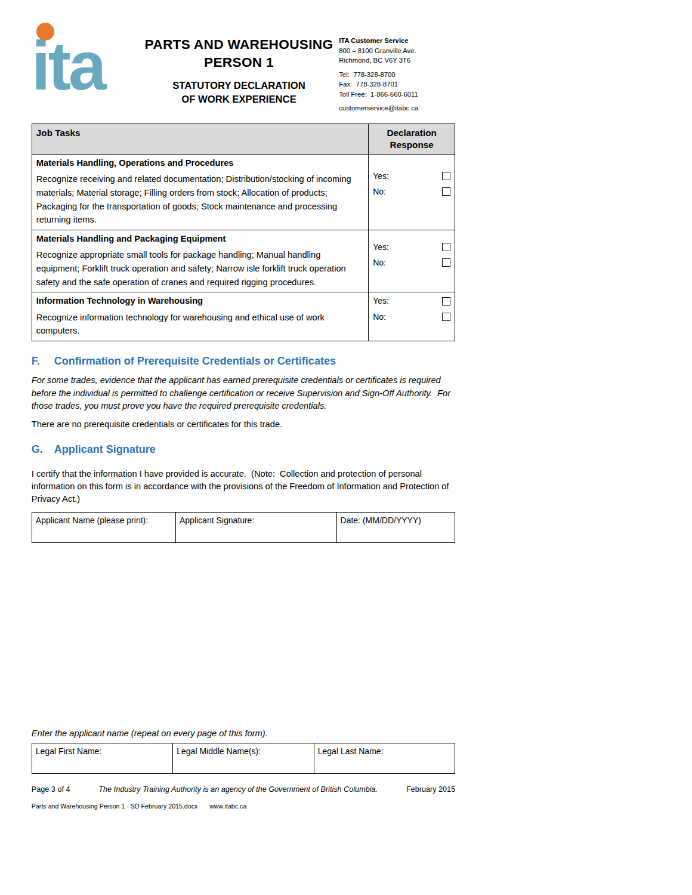ita
PARTS AND WAREHOUSING PERSON 1
STATUTORY DECLARATION
OF WORK EXPERIENCE
ITA Customer Service
800 – 8100 Granville Ave.
Richmond, BC V6Y 3T6
Tel: 778-328-8700
Fax: 778-328-8701
Toll Free: 1-866-660-6011
customerservice@itabc.ca
| Job Tasks | Declaration Response |
| --- | --- |
| Materials Handling, Operations and Procedures Recognize receiving and related documentation; Distribution/stocking of incoming materials; Material storage; Filling orders from stock; Allocation of products; Packaging for the transportation of goods; Stock maintenance and processing returning items. | Yes: No: |
| Materials Handling and Packaging Equipment Recognize appropriate small tools for package handling; Manual handling equipment; Forklift truck operation and safety; Narrow isle forklift truck operation safety and the safe operation of cranes and required rigging procedures. | Yes: No: |
| Information Technology in Warehousing Recognize information technology for warehousing and ethical use of work computers. | Yes: No: |
F. Confirmation of Prerequisite Credentials or Certificates
For some trades, evidence that the applicant has earned prerequisite credentials or certificates is required before the individual is permitted to challenge certification or receive Supervision and Sign-Off Authority. For those trades, you must prove you have the required prerequisite credentials.
There are no prerequisite credentials or certificates for this trade.
G. Applicant Signature
I certify that the information I have provided is accurate. (Note: Collection and protection of personal information on this form is in accordance with the provisions of the Freedom of Information and Protection of Privacy Act.)
| Applicant Name (please print): | Applicant Signature: | Date: (MM/DD/YYYY) |
Enter the applicant name (repeat on every page of this form).
| Legal First Name: | Legal Middle Name(s): | Legal Last Name: |
Page 3 of 4
The Industry Training Authority is an agency of the Government of British Columbia.
February 2015
Parts and Warehousing Person 1 - SD February 2015.docx
www.itabc.ca